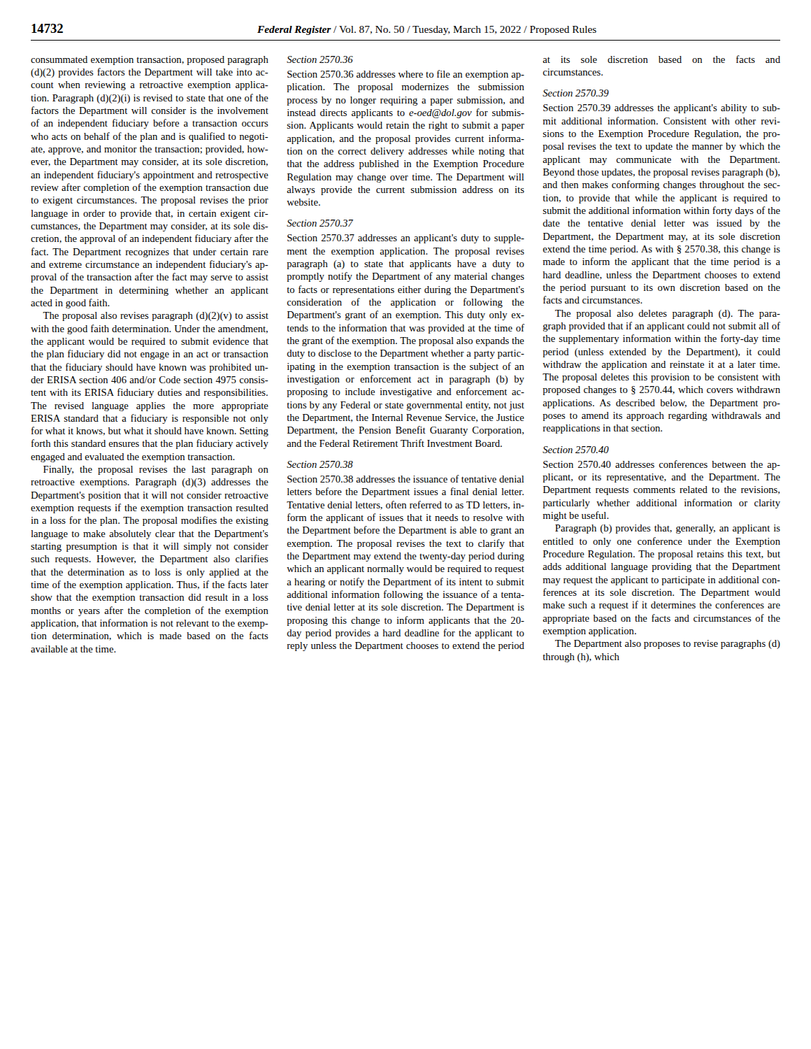14732 Federal Register / Vol. 87, No. 50 / Tuesday, March 15, 2022 / Proposed Rules
consummated exemption transaction, proposed paragraph (d)(2) provides factors the Department will take into account when reviewing a retroactive exemption application. Paragraph (d)(2)(i) is revised to state that one of the factors the Department will consider is the involvement of an independent fiduciary before a transaction occurs who acts on behalf of the plan and is qualified to negotiate, approve, and monitor the transaction; provided, however, the Department may consider, at its sole discretion, an independent fiduciary's appointment and retrospective review after completion of the exemption transaction due to exigent circumstances. The proposal revises the prior language in order to provide that, in certain exigent circumstances, the Department may consider, at its sole discretion, the approval of an independent fiduciary after the fact. The Department recognizes that under certain rare and extreme circumstance an independent fiduciary's approval of the transaction after the fact may serve to assist the Department in determining whether an applicant acted in good faith.
The proposal also revises paragraph (d)(2)(v) to assist with the good faith determination. Under the amendment, the applicant would be required to submit evidence that the plan fiduciary did not engage in an act or transaction that the fiduciary should have known was prohibited under ERISA section 406 and/or Code section 4975 consistent with its ERISA fiduciary duties and responsibilities. The revised language applies the more appropriate ERISA standard that a fiduciary is responsible not only for what it knows, but what it should have known. Setting forth this standard ensures that the plan fiduciary actively engaged and evaluated the exemption transaction.
Finally, the proposal revises the last paragraph on retroactive exemptions. Paragraph (d)(3) addresses the Department's position that it will not consider retroactive exemption requests if the exemption transaction resulted in a loss for the plan. The proposal modifies the existing language to make absolutely clear that the Department's starting presumption is that it will simply not consider such requests. However, the Department also clarifies that the determination as to loss is only applied at the time of the exemption application. Thus, if the facts later show that the exemption transaction did result in a loss months or years after the completion of the exemption application, that information is not relevant to the exemption determination, which is made based on the facts available at the time.
Section 2570.36
Section 2570.36 addresses where to file an exemption application. The proposal modernizes the submission process by no longer requiring a paper submission, and instead directs applicants to e-oed@dol.gov for submission. Applicants would retain the right to submit a paper application, and the proposal provides current information on the correct delivery addresses while noting that that the address published in the Exemption Procedure Regulation may change over time. The Department will always provide the current submission address on its website.
Section 2570.37
Section 2570.37 addresses an applicant's duty to supplement the exemption application. The proposal revises paragraph (a) to state that applicants have a duty to promptly notify the Department of any material changes to facts or representations either during the Department's consideration of the application or following the Department's grant of an exemption. This duty only extends to the information that was provided at the time of the grant of the exemption. The proposal also expands the duty to disclose to the Department whether a party participating in the exemption transaction is the subject of an investigation or enforcement act in paragraph (b) by proposing to include investigative and enforcement actions by any Federal or state governmental entity, not just the Department, the Internal Revenue Service, the Justice Department, the Pension Benefit Guaranty Corporation, and the Federal Retirement Thrift Investment Board.
Section 2570.38
Section 2570.38 addresses the issuance of tentative denial letters before the Department issues a final denial letter. Tentative denial letters, often referred to as TD letters, inform the applicant of issues that it needs to resolve with the Department before the Department is able to grant an exemption. The proposal revises the text to clarify that the Department may extend the twenty-day period during which an applicant normally would be required to request a hearing or notify the Department of its intent to submit additional information following the issuance of a tentative denial letter at its sole discretion. The Department is proposing this change to inform applicants that the 20-day period provides a hard deadline for the applicant to reply unless the Department chooses to extend the period at its sole discretion based on the facts and circumstances.
Section 2570.39
Section 2570.39 addresses the applicant's ability to submit additional information. Consistent with other revisions to the Exemption Procedure Regulation, the proposal revises the text to update the manner by which the applicant may communicate with the Department. Beyond those updates, the proposal revises paragraph (b), and then makes conforming changes throughout the section, to provide that while the applicant is required to submit the additional information within forty days of the date the tentative denial letter was issued by the Department, the Department may, at its sole discretion extend the time period. As with § 2570.38, this change is made to inform the applicant that the time period is a hard deadline, unless the Department chooses to extend the period pursuant to its own discretion based on the facts and circumstances.
The proposal also deletes paragraph (d). The paragraph provided that if an applicant could not submit all of the supplementary information within the forty-day time period (unless extended by the Department), it could withdraw the application and reinstate it at a later time. The proposal deletes this provision to be consistent with proposed changes to § 2570.44, which covers withdrawn applications. As described below, the Department proposes to amend its approach regarding withdrawals and reapplications in that section.
Section 2570.40
Section 2570.40 addresses conferences between the applicant, or its representative, and the Department. The Department requests comments related to the revisions, particularly whether additional information or clarity might be useful.
Paragraph (b) provides that, generally, an applicant is entitled to only one conference under the Exemption Procedure Regulation. The proposal retains this text, but adds additional language providing that the Department may request the applicant to participate in additional conferences at its sole discretion. The Department would make such a request if it determines the conferences are appropriate based on the facts and circumstances of the exemption application.
The Department also proposes to revise paragraphs (d) through (h), which